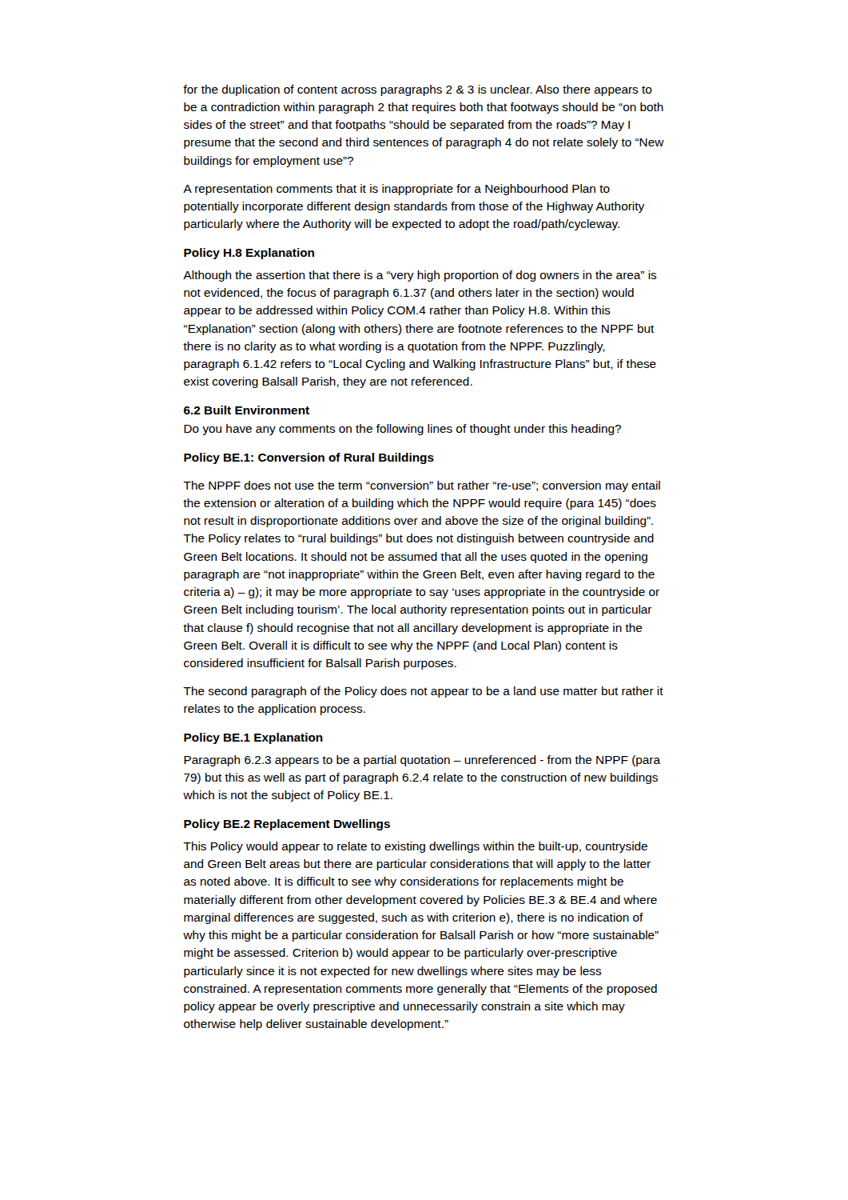for the duplication of content across paragraphs 2 & 3 is unclear. Also there appears to be a contradiction within paragraph 2 that requires both that footways should be “on both sides of the street” and that footpaths “should be separated from the roads”? May I presume that the second and third sentences of paragraph 4 do not relate solely to “New buildings for employment use”?
A representation comments that it is inappropriate for a Neighbourhood Plan to potentially incorporate different design standards from those of the Highway Authority particularly where the Authority will be expected to adopt the road/path/cycleway.
Policy H.8 Explanation
Although the assertion that there is a “very high proportion of dog owners in the area” is not evidenced, the focus of paragraph 6.1.37 (and others later in the section) would appear to be addressed within Policy COM.4 rather than Policy H.8. Within this “Explanation” section (along with others) there are footnote references to the NPPF but there is no clarity as to what wording is a quotation from the NPPF. Puzzlingly, paragraph 6.1.42 refers to “Local Cycling and Walking Infrastructure Plans” but, if these exist covering Balsall Parish, they are not referenced.
6.2 Built Environment
Do you have any comments on the following lines of thought under this heading?
Policy BE.1: Conversion of Rural Buildings
The NPPF does not use the term “conversion” but rather “re-use”; conversion may entail the extension or alteration of a building which the NPPF would require (para 145) “does not result in disproportionate additions over and above the size of the original building”. The Policy relates to “rural buildings” but does not distinguish between countryside and Green Belt locations. It should not be assumed that all the uses quoted in the opening paragraph are “not inappropriate” within the Green Belt, even after having regard to the criteria a) – g); it may be more appropriate to say ‘uses appropriate in the countryside or Green Belt including tourism’. The local authority representation points out in particular that clause f) should recognise that not all ancillary development is appropriate in the Green Belt. Overall it is difficult to see why the NPPF (and Local Plan) content is considered insufficient for Balsall Parish purposes.
The second paragraph of the Policy does not appear to be a land use matter but rather it relates to the application process.
Policy BE.1 Explanation
Paragraph 6.2.3 appears to be a partial quotation – unreferenced - from the NPPF (para 79) but this as well as part of paragraph 6.2.4 relate to the construction of new buildings which is not the subject of Policy BE.1.
Policy BE.2 Replacement Dwellings
This Policy would appear to relate to existing dwellings within the built-up, countryside and Green Belt areas but there are particular considerations that will apply to the latter as noted above. It is difficult to see why considerations for replacements might be materially different from other development covered by Policies BE.3 & BE.4 and where marginal differences are suggested, such as with criterion e), there is no indication of why this might be a particular consideration for Balsall Parish or how “more sustainable” might be assessed. Criterion b) would appear to be particularly over-prescriptive particularly since it is not expected for new dwellings where sites may be less constrained. A representation comments more generally that “Elements of the proposed policy appear be overly prescriptive and unnecessarily constrain a site which may otherwise help deliver sustainable development.”